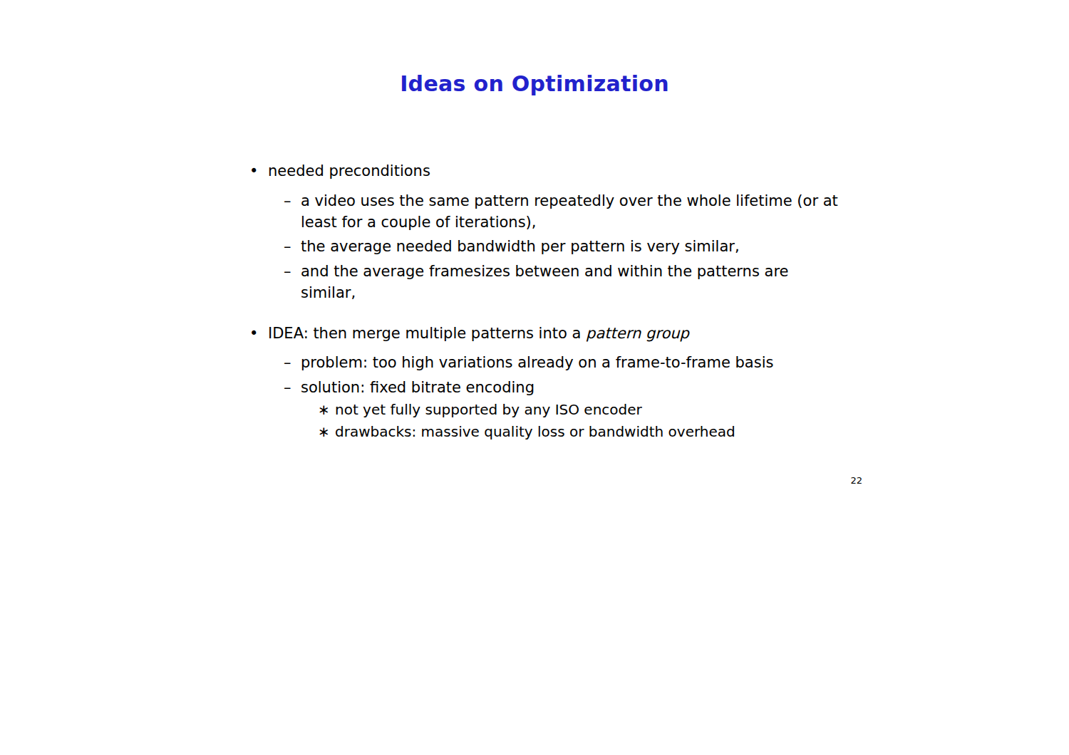Ideas on Optimization
needed preconditions
a video uses the same pattern repeatedly over the whole lifetime (or at least for a couple of iterations),
the average needed bandwidth per pattern is very similar,
and the average framesizes between and within the patterns are similar,
IDEA: then merge multiple patterns into a pattern group
problem: too high variations already on a frame-to-frame basis
solution: fixed bitrate encoding
not yet fully supported by any ISO encoder
drawbacks: massive quality loss or bandwidth overhead
22